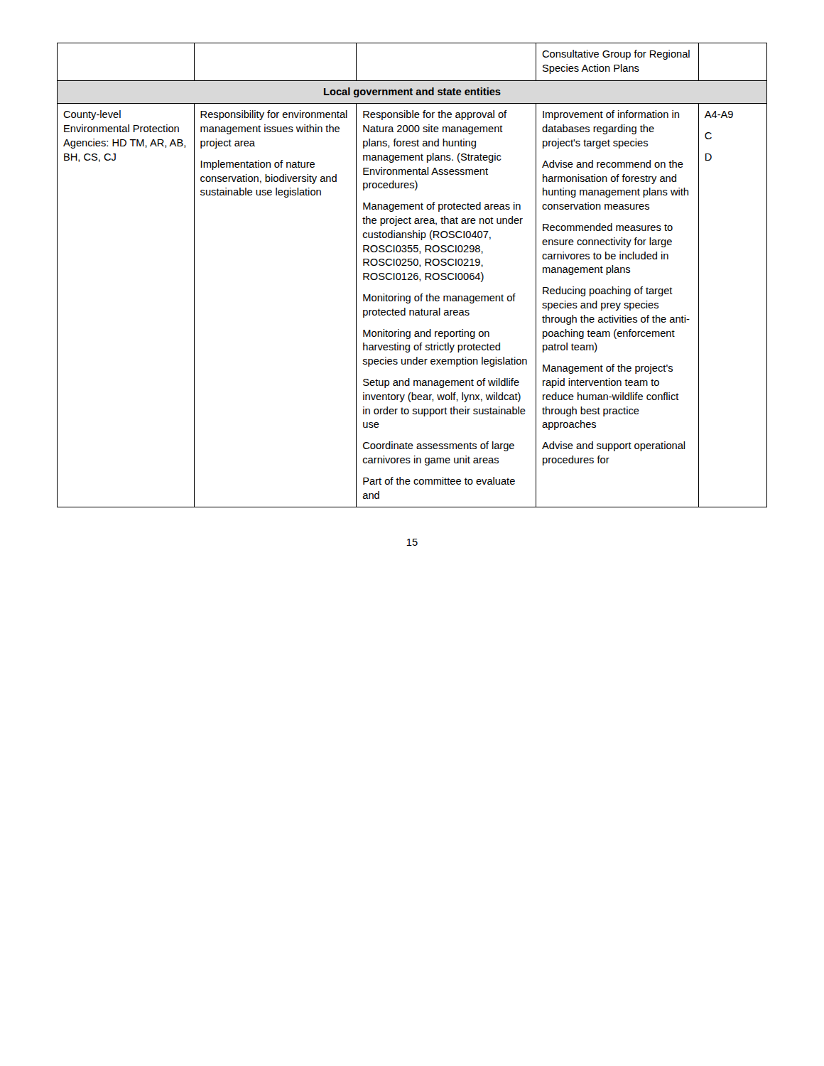| | | | Consultative Group for Regional Species Action Plans | |
| Local government and state entities |
| County-level Environmental Protection Agencies: HD TM, AR, AB, BH, CS, CJ | Responsibility for environmental management issues within the project area Implementation of nature conservation, biodiversity and sustainable use legislation | Responsible for the approval of Natura 2000 site management plans, forest and hunting management plans. (Strategic Environmental Assessment procedures) Management of protected areas in the project area, that are not under custodianship (ROSCI0407, ROSCI0355, ROSCI0298, ROSCI0250, ROSCI0219, ROSCI0126, ROSCI0064) Monitoring of the management of protected natural areas Monitoring and reporting on harvesting of strictly protected species under exemption legislation Setup and management of wildlife inventory (bear, wolf, lynx, wildcat) in order to support their sustainable use Coordinate assessments of large carnivores in game unit areas Part of the committee to evaluate and | Improvement of information in databases regarding the project's target species Advise and recommend on the harmonisation of forestry and hunting management plans with conservation measures Recommended measures to ensure connectivity for large carnivores to be included in management plans Reducing poaching of target species and prey species through the activities of the anti-poaching team (enforcement patrol team) Management of the project's rapid intervention team to reduce human-wildlife conflict through best practice approaches Advise and support operational procedures for | A4-A9 C D |
15